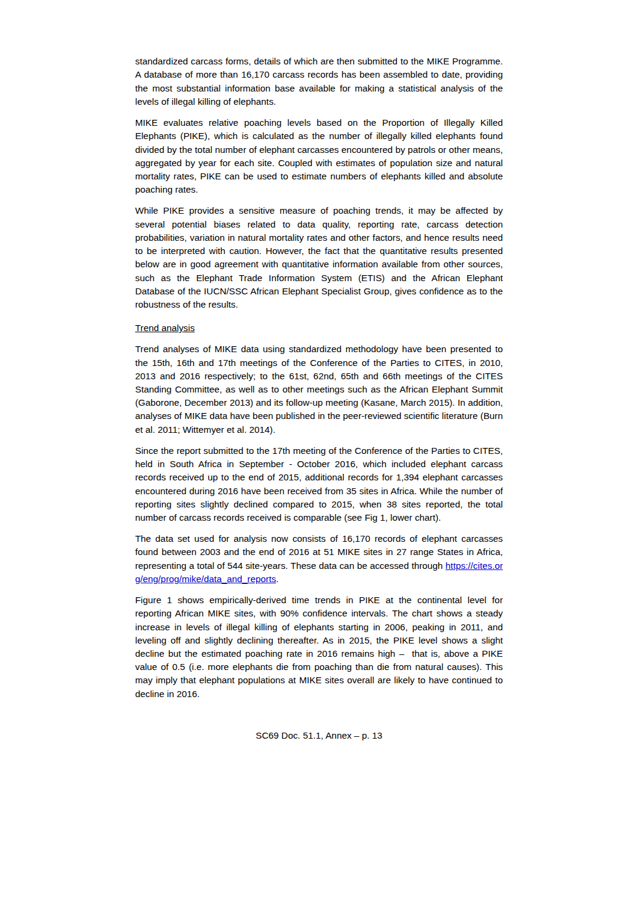standardized carcass forms, details of which are then submitted to the MIKE Programme. A database of more than 16,170 carcass records has been assembled to date, providing the most substantial information base available for making a statistical analysis of the levels of illegal killing of elephants.
MIKE evaluates relative poaching levels based on the Proportion of Illegally Killed Elephants (PIKE), which is calculated as the number of illegally killed elephants found divided by the total number of elephant carcasses encountered by patrols or other means, aggregated by year for each site. Coupled with estimates of population size and natural mortality rates, PIKE can be used to estimate numbers of elephants killed and absolute poaching rates.
While PIKE provides a sensitive measure of poaching trends, it may be affected by several potential biases related to data quality, reporting rate, carcass detection probabilities, variation in natural mortality rates and other factors, and hence results need to be interpreted with caution. However, the fact that the quantitative results presented below are in good agreement with quantitative information available from other sources, such as the Elephant Trade Information System (ETIS) and the African Elephant Database of the IUCN/SSC African Elephant Specialist Group, gives confidence as to the robustness of the results.
Trend analysis
Trend analyses of MIKE data using standardized methodology have been presented to the 15th, 16th and 17th meetings of the Conference of the Parties to CITES, in 2010, 2013 and 2016 respectively; to the 61st, 62nd, 65th and 66th meetings of the CITES Standing Committee, as well as to other meetings such as the African Elephant Summit (Gaborone, December 2013) and its follow-up meeting (Kasane, March 2015). In addition, analyses of MIKE data have been published in the peer-reviewed scientific literature (Burn et al. 2011; Wittemyer et al. 2014).
Since the report submitted to the 17th meeting of the Conference of the Parties to CITES, held in South Africa in September - October 2016, which included elephant carcass records received up to the end of 2015, additional records for 1,394 elephant carcasses encountered during 2016 have been received from 35 sites in Africa. While the number of reporting sites slightly declined compared to 2015, when 38 sites reported, the total number of carcass records received is comparable (see Fig 1, lower chart).
The data set used for analysis now consists of 16,170 records of elephant carcasses found between 2003 and the end of 2016 at 51 MIKE sites in 27 range States in Africa, representing a total of 544 site-years. These data can be accessed through https://cites.org/eng/prog/mike/data_and_reports.
Figure 1 shows empirically-derived time trends in PIKE at the continental level for reporting African MIKE sites, with 90% confidence intervals. The chart shows a steady increase in levels of illegal killing of elephants starting in 2006, peaking in 2011, and leveling off and slightly declining thereafter. As in 2015, the PIKE level shows a slight decline but the estimated poaching rate in 2016 remains high – that is, above a PIKE value of 0.5 (i.e. more elephants die from poaching than die from natural causes). This may imply that elephant populations at MIKE sites overall are likely to have continued to decline in 2016.
SC69 Doc. 51.1, Annex – p. 13